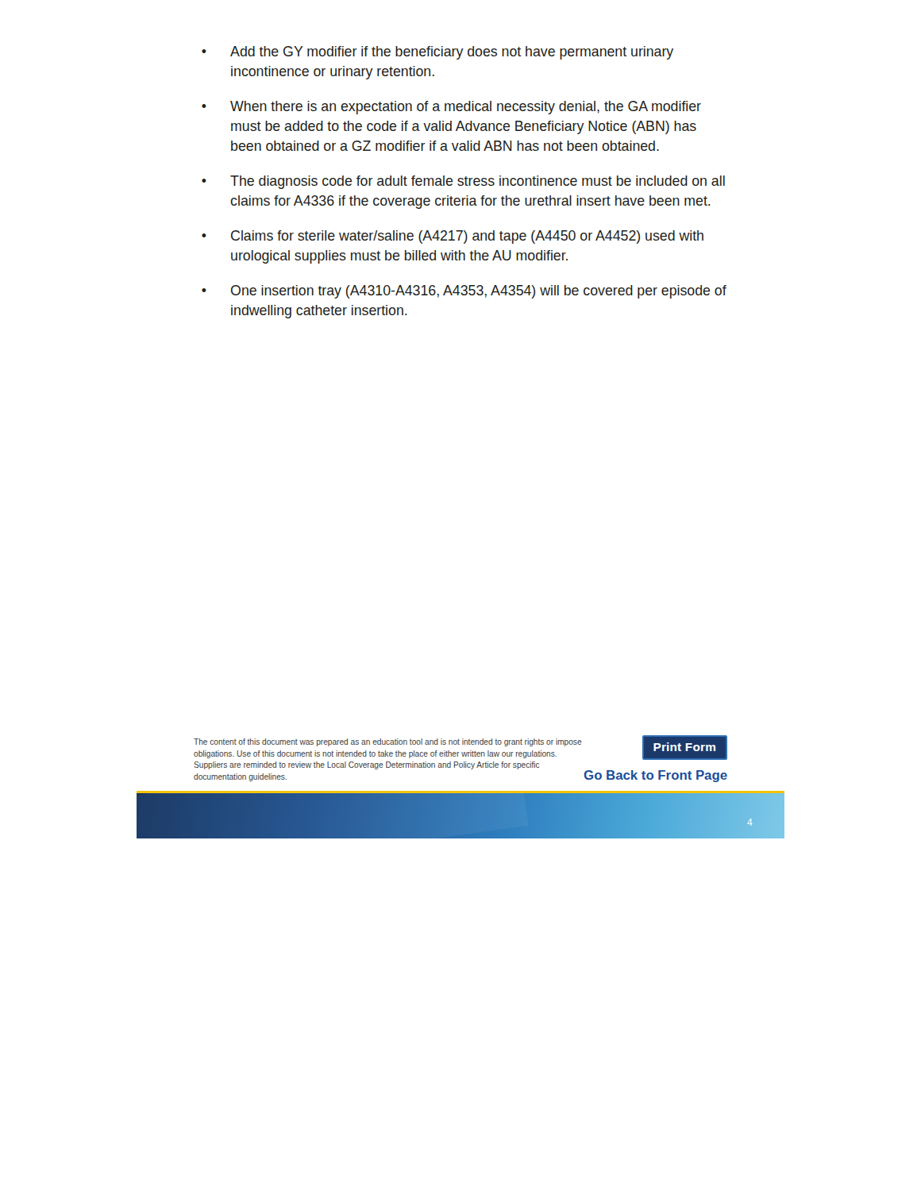Add the GY modifier if the beneficiary does not have permanent urinary incontinence or urinary retention.
When there is an expectation of a medical necessity denial, the GA modifier must be added to the code if a valid Advance Beneficiary Notice (ABN) has been obtained or a GZ modifier if a valid ABN has not been obtained.
The diagnosis code for adult female stress incontinence must be included on all claims for A4336 if the coverage criteria for the urethral insert have been met.
Claims for sterile water/saline (A4217) and tape (A4450 or A4452) used with urological supplies must be billed with the AU modifier.
One insertion tray (A4310-A4316, A4353, A4354) will be covered per episode of indwelling catheter insertion.
The content of this document was prepared as an education tool and is not intended to grant rights or impose obligations. Use of this document is not intended to take the place of either written law our regulations. Suppliers are reminded to review the Local Coverage Determination and Policy Article for specific documentation guidelines.
Print Form Go Back to Front Page
4